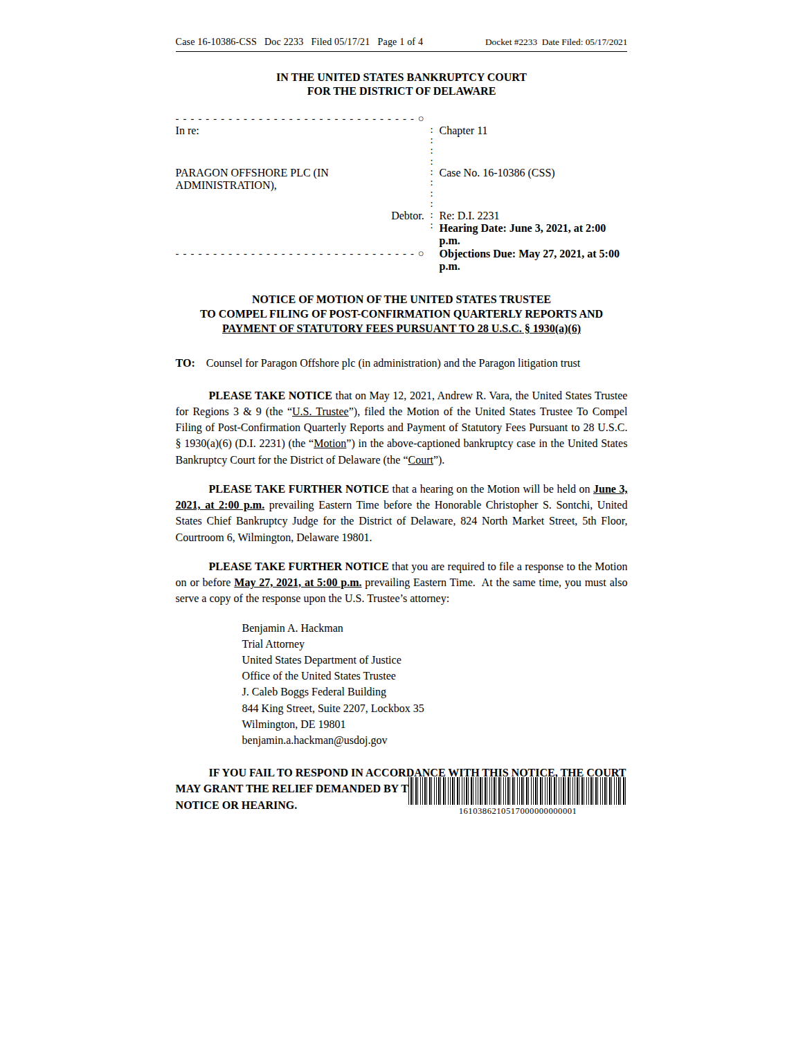Case 16-10386-CSS Doc 2233 Filed 05/17/21 Page 1 of 4
Docket #2233 Date Filed: 05/17/2021
IN THE UNITED STATES BANKRUPTCY COURT
FOR THE DISTRICT OF DELAWARE
| - - - - - - - - - - - - - - - - - - - - - - - - - - - - - - - - ○ | | |
| In re: | : : | Chapter 11 |
| | : : | |
| PARAGON OFFSHORE PLC (IN ADMINISTRATION), | : : : | Case No. 16-10386 (CSS) |
| | : | |
| Debtor. | : : | Re: D.I. 2231 Hearing Date: June 3, 2021, at 2:00 p.m. |
| - - - - - - - - - - - - - - - - - - - - - - - - - - - - - - - - ○ | | Objections Due: May 27, 2021, at 5:00 p.m. |
NOTICE OF MOTION OF THE UNITED STATES TRUSTEE
TO COMPEL FILING OF POST-CONFIRMATION QUARTERLY REPORTS AND
PAYMENT OF STATUTORY FEES PURSUANT TO 28 U.S.C. § 1930(a)(6)
TO: Counsel for Paragon Offshore plc (in administration) and the Paragon litigation trust
PLEASE TAKE NOTICE that on May 12, 2021, Andrew R. Vara, the United States Trustee for Regions 3 & 9 (the “U.S. Trustee”), filed the Motion of the United States Trustee To Compel Filing of Post-Confirmation Quarterly Reports and Payment of Statutory Fees Pursuant to 28 U.S.C. § 1930(a)(6) (D.I. 2231) (the “Motion”) in the above-captioned bankruptcy case in the United States Bankruptcy Court for the District of Delaware (the “Court”).
PLEASE TAKE FURTHER NOTICE that a hearing on the Motion will be held on June 3, 2021, at 2:00 p.m. prevailing Eastern Time before the Honorable Christopher S. Sontchi, United States Chief Bankruptcy Judge for the District of Delaware, 824 North Market Street, 5th Floor, Courtroom 6, Wilmington, Delaware 19801.
PLEASE TAKE FURTHER NOTICE that you are required to file a response to the Motion on or before May 27, 2021, at 5:00 p.m. prevailing Eastern Time. At the same time, you must also serve a copy of the response upon the U.S. Trustee’s attorney:
Benjamin A. Hackman
Trial Attorney
United States Department of Justice
Office of the United States Trustee
J. Caleb Boggs Federal Building
844 King Street, Suite 2207, Lockbox 35
Wilmington, DE 19801
benjamin.a.hackman@usdoj.gov
IF YOU FAIL TO RESPOND IN ACCORDANCE WITH THIS NOTICE, THE COURT MAY GRANT THE RELIEF DEMANDED BY THE MOTION WITHOUT FURTHER NOTICE OR HEARING.
1610386210517000000000001